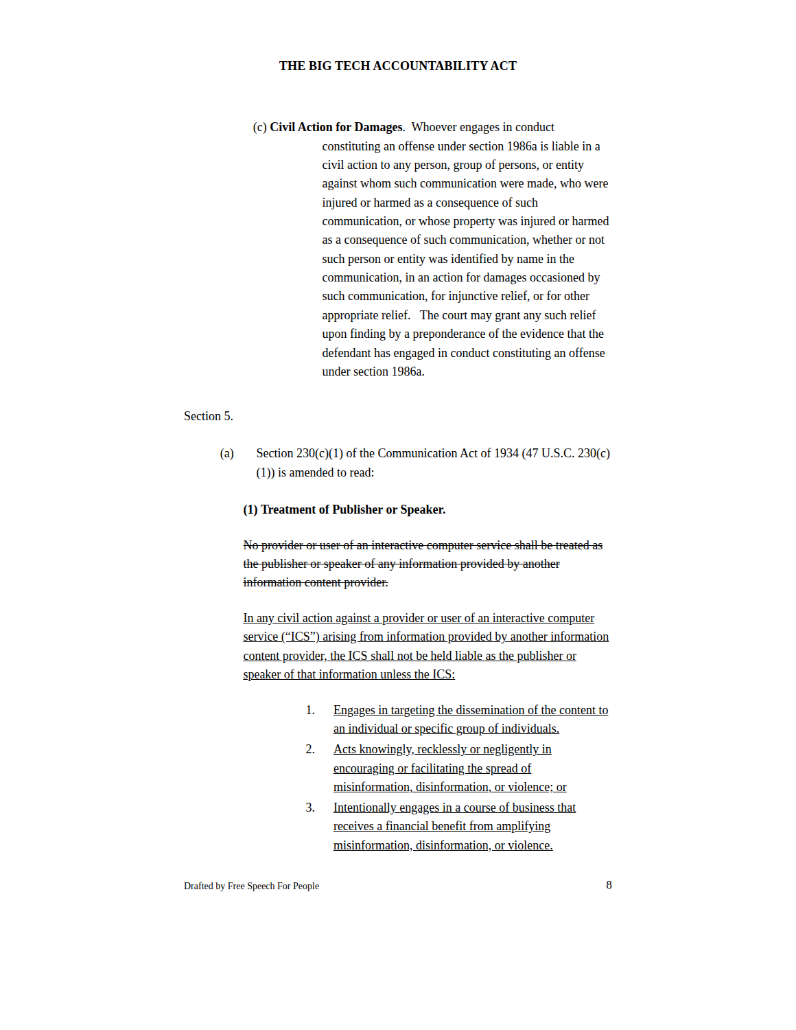THE BIG TECH ACCOUNTABILITY ACT
(c) Civil Action for Damages. Whoever engages in conduct constituting an offense under section 1986a is liable in a civil action to any person, group of persons, or entity against whom such communication were made, who were injured or harmed as a consequence of such communication, or whose property was injured or harmed as a consequence of such communication, whether or not such person or entity was identified by name in the communication, in an action for damages occasioned by such communication, for injunctive relief, or for other appropriate relief. The court may grant any such relief upon finding by a preponderance of the evidence that the defendant has engaged in conduct constituting an offense under section 1986a.
Section 5.
(a) Section 230(c)(1) of the Communication Act of 1934 (47 U.S.C. 230(c)(1)) is amended to read:
(1) Treatment of Publisher or Speaker.
No provider or user of an interactive computer service shall be treated as the publisher or speaker of any information provided by another information content provider.
In any civil action against a provider or user of an interactive computer service (“ICS”) arising from information provided by another information content provider, the ICS shall not be held liable as the publisher or speaker of that information unless the ICS:
Engages in targeting the dissemination of the content to an individual or specific group of individuals.
Acts knowingly, recklessly or negligently in encouraging or facilitating the spread of misinformation, disinformation, or violence; or
Intentionally engages in a course of business that receives a financial benefit from amplifying misinformation, disinformation, or violence.
Drafted by Free Speech For People 8